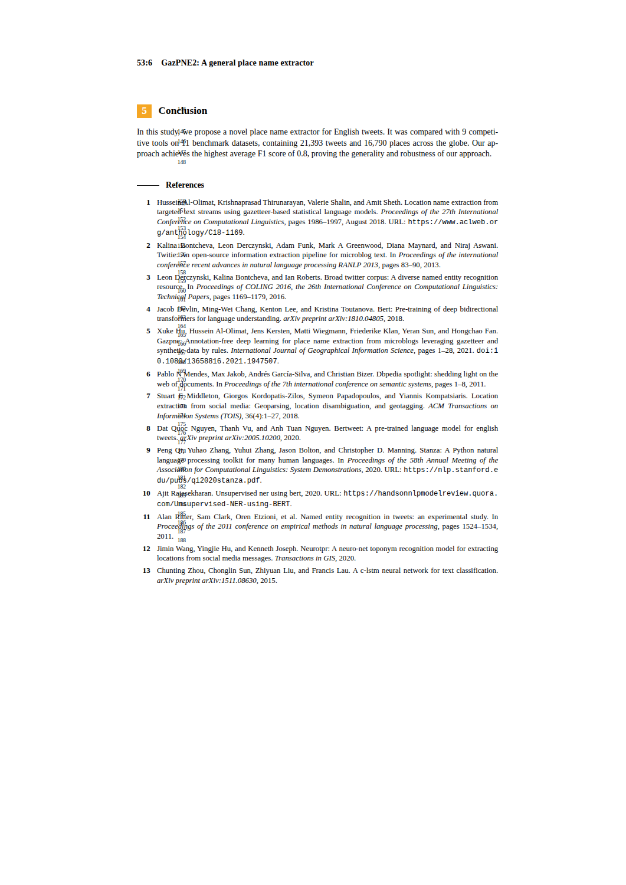53:6 GazPNE2: A general place name extractor
144
5 Conclusion
145 146 147 148
In this study, we propose a novel place name extractor for English tweets. It was compared with 9 competitive tools on 11 benchmark datasets, containing 21,393 tweets and 16,790 places across the globe. Our approach achieves the highest average F1 score of 0.8, proving the generality and robustness of our approach.
149
References
150 151 152 153 154 155 156 157 158 159 160 161 162 163 164 165 166 167 168 169 170 171 172 173 174 175 176 177 178 179 180 181 182 183 184 185 186 187 188
Hussein Al-Olimat, Krishnaprasad Thirunarayan, Valerie Shalin, and Amit Sheth. Location name extraction from targeted text streams using gazetteer-based statistical language models. Proceedings of the 27th International Conference on Computational Linguistics, pages 1986–1997, August 2018. URL: https://www.aclweb.org/anthology/C18-1169.
Kalina Bontcheva, Leon Derczynski, Adam Funk, Mark A Greenwood, Diana Maynard, and Niraj Aswani. Twitie: An open-source information extraction pipeline for microblog text. In Proceedings of the international conference recent advances in natural language processing RANLP 2013, pages 83–90, 2013.
Leon Derczynski, Kalina Bontcheva, and Ian Roberts. Broad twitter corpus: A diverse named entity recognition resource. In Proceedings of COLING 2016, the 26th International Conference on Computational Linguistics: Technical Papers, pages 1169–1179, 2016.
Jacob Devlin, Ming-Wei Chang, Kenton Lee, and Kristina Toutanova. Bert: Pre-training of deep bidirectional transformers for language understanding. arXiv preprint arXiv:1810.04805, 2018.
Xuke Hu, Hussein Al-Olimat, Jens Kersten, Matti Wiegmann, Friederike Klan, Yeran Sun, and Hongchao Fan. Gazpne: Annotation-free deep learning for place name extraction from microblogs leveraging gazetteer and synthetic data by rules. International Journal of Geographical Information Science, pages 1–28, 2021. doi:10.1080/13658816.2021.1947507.
Pablo N Mendes, Max Jakob, Andrés García-Silva, and Christian Bizer. Dbpedia spotlight: shedding light on the web of documents. In Proceedings of the 7th international conference on semantic systems, pages 1–8, 2011.
Stuart E Middleton, Giorgos Kordopatis-Zilos, Symeon Papadopoulos, and Yiannis Kompatsiaris. Location extraction from social media: Geoparsing, location disambiguation, and geotagging. ACM Transactions on Information Systems (TOIS), 36(4):1–27, 2018.
Dat Quoc Nguyen, Thanh Vu, and Anh Tuan Nguyen. Bertweet: A pre-trained language model for english tweets. arXiv preprint arXiv:2005.10200, 2020.
Peng Qi, Yuhao Zhang, Yuhui Zhang, Jason Bolton, and Christopher D. Manning. Stanza: A Python natural language processing toolkit for many human languages. In Proceedings of the 58th Annual Meeting of the Association for Computational Linguistics: System Demonstrations, 2020. URL: https://nlp.stanford.edu/pubs/qi2020stanza.pdf.
Ajit Rajasekharan. Unsupervised ner using bert, 2020. URL: https://handsonnlpmodelreview.quora.com/Unsupervised-NER-using-BERT.
Alan Ritter, Sam Clark, Oren Etzioni, et al. Named entity recognition in tweets: an experimental study. In Proceedings of the 2011 conference on empirical methods in natural language processing, pages 1524–1534, 2011.
Jimin Wang, Yingjie Hu, and Kenneth Joseph. Neurotpr: A neuro-net toponym recognition model for extracting locations from social media messages. Transactions in GIS, 2020.
Chunting Zhou, Chonglin Sun, Zhiyuan Liu, and Francis Lau. A c-lstm neural network for text classification. arXiv preprint arXiv:1511.08630, 2015.